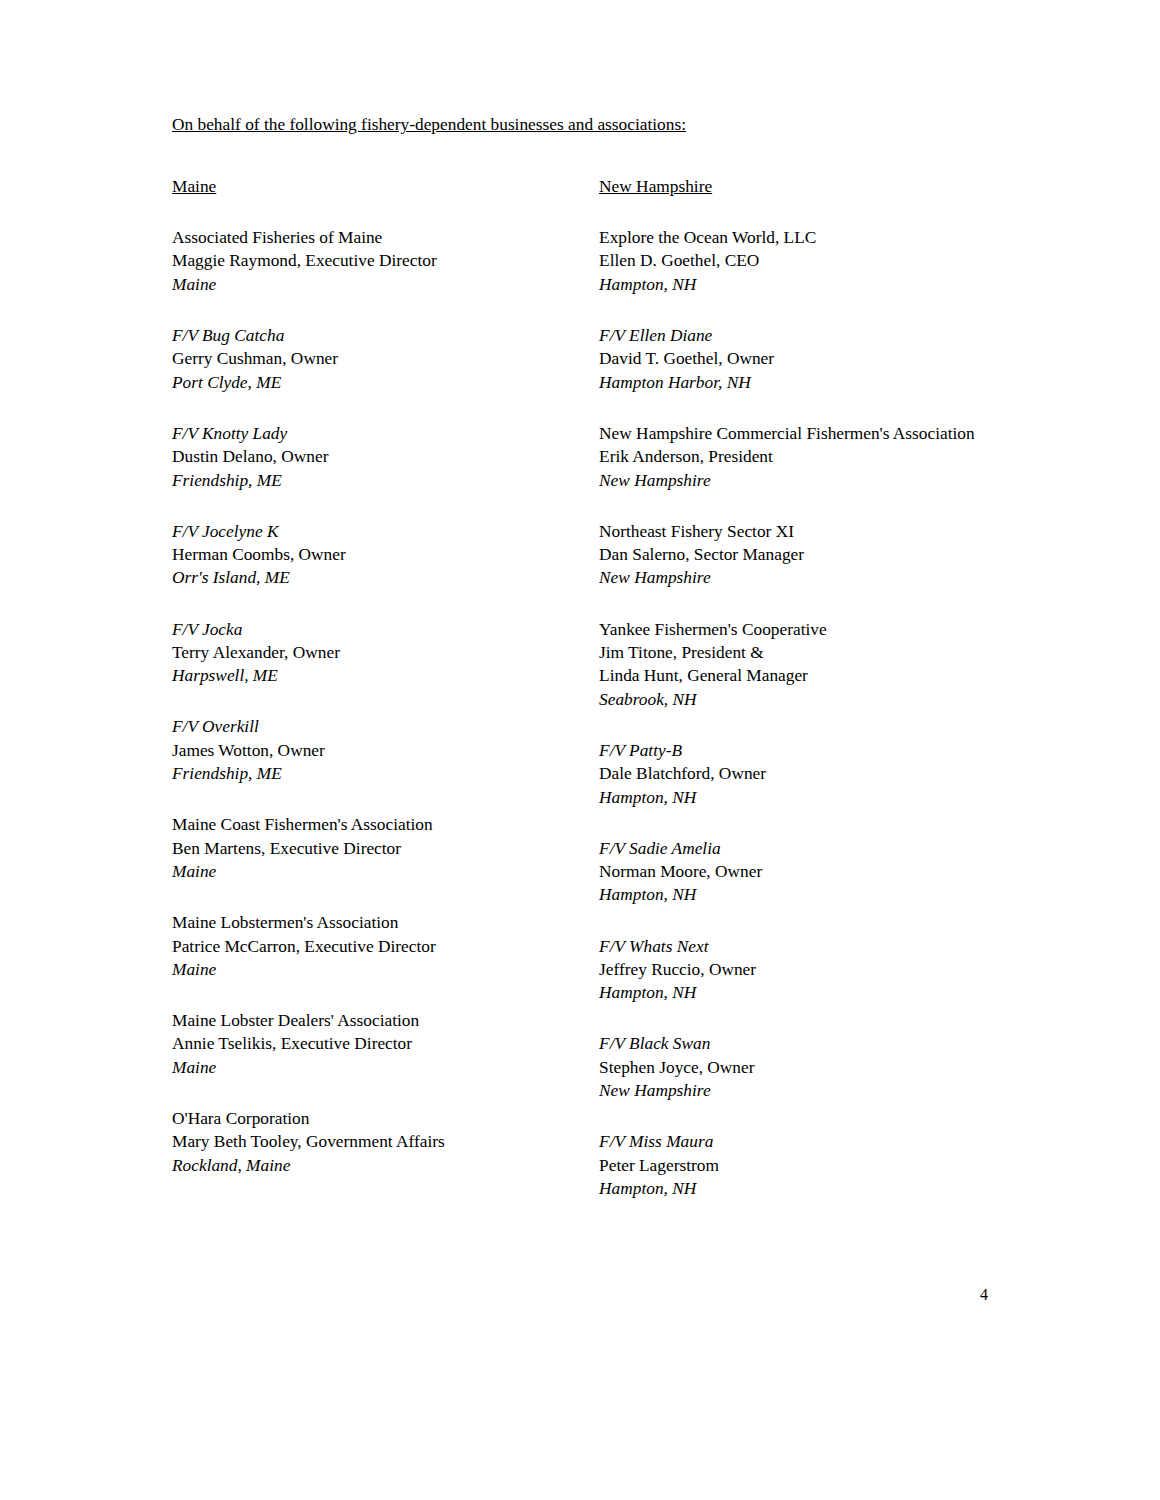On behalf of the following fishery-dependent businesses and associations:
Maine
Associated Fisheries of Maine
Maggie Raymond, Executive Director
Maine
F/V Bug Catcha
Gerry Cushman, Owner
Port Clyde, ME
F/V Knotty Lady
Dustin Delano, Owner
Friendship, ME
F/V Jocelyne K
Herman Coombs, Owner
Orr's Island, ME
F/V Jocka
Terry Alexander, Owner
Harpswell, ME
F/V Overkill
James Wotton, Owner
Friendship, ME
Maine Coast Fishermen's Association
Ben Martens, Executive Director
Maine
Maine Lobstermen's Association
Patrice McCarron, Executive Director
Maine
Maine Lobster Dealers' Association
Annie Tselikis, Executive Director
Maine
O'Hara Corporation
Mary Beth Tooley, Government Affairs
Rockland, Maine
New Hampshire
Explore the Ocean World, LLC
Ellen D. Goethel, CEO
Hampton, NH
F/V Ellen Diane
David T. Goethel, Owner
Hampton Harbor, NH
New Hampshire Commercial Fishermen's Association
Erik Anderson, President
New Hampshire
Northeast Fishery Sector XI
Dan Salerno, Sector Manager
New Hampshire
Yankee Fishermen's Cooperative
Jim Titone, President &
Linda Hunt, General Manager
Seabrook, NH
F/V Patty-B
Dale Blatchford, Owner
Hampton, NH
F/V Sadie Amelia
Norman Moore, Owner
Hampton, NH
F/V Whats Next
Jeffrey Ruccio, Owner
Hampton, NH
F/V Black Swan
Stephen Joyce, Owner
New Hampshire
F/V Miss Maura
Peter Lagerstrom
Hampton, NH
4